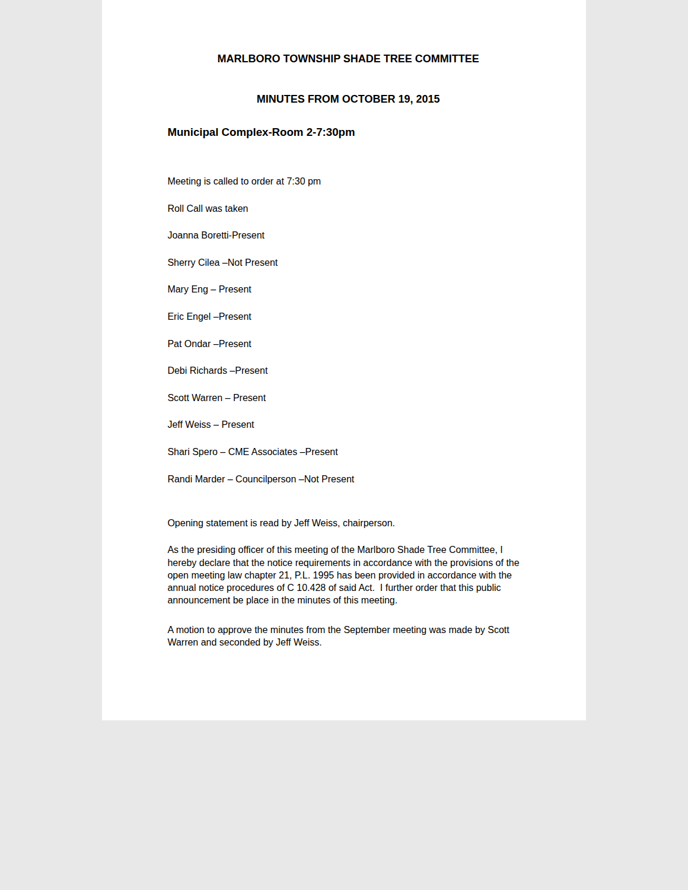MARLBORO TOWNSHIP SHADE TREE COMMITTEE
MINUTES FROM OCTOBER 19, 2015
Municipal Complex-Room 2-7:30pm
Meeting is called to order at 7:30 pm
Roll Call was taken
Joanna Boretti-Present
Sherry Cilea –Not Present
Mary Eng – Present
Eric Engel –Present
Pat Ondar –Present
Debi Richards –Present
Scott Warren – Present
Jeff Weiss – Present
Shari Spero – CME Associates –Present
Randi Marder – Councilperson –Not Present
Opening statement is read by Jeff Weiss, chairperson.
As the presiding officer of this meeting of the Marlboro Shade Tree Committee, I hereby declare that the notice requirements in accordance with the provisions of the open meeting law chapter 21, P.L. 1995 has been provided in accordance with the annual notice procedures of C 10.428 of said Act. I further order that this public announcement be place in the minutes of this meeting.
A motion to approve the minutes from the September meeting was made by Scott Warren and seconded by Jeff Weiss.